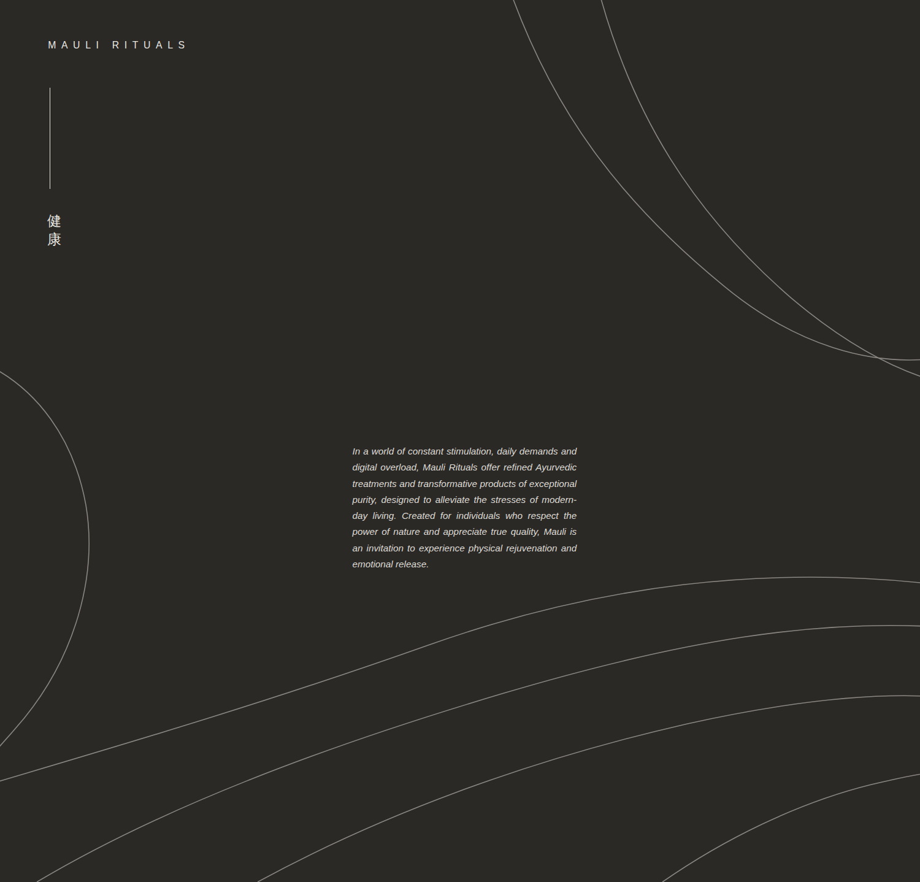Mauli Rituals
健康
In a world of constant stimulation, daily demands and digital overload, Mauli Rituals offer refined Ayurvedic treatments and transformative products of exceptional purity, designed to alleviate the stresses of modern-day living. Created for individuals who respect the power of nature and appreciate true quality, Mauli is an invitation to experience physical rejuvenation and emotional release.